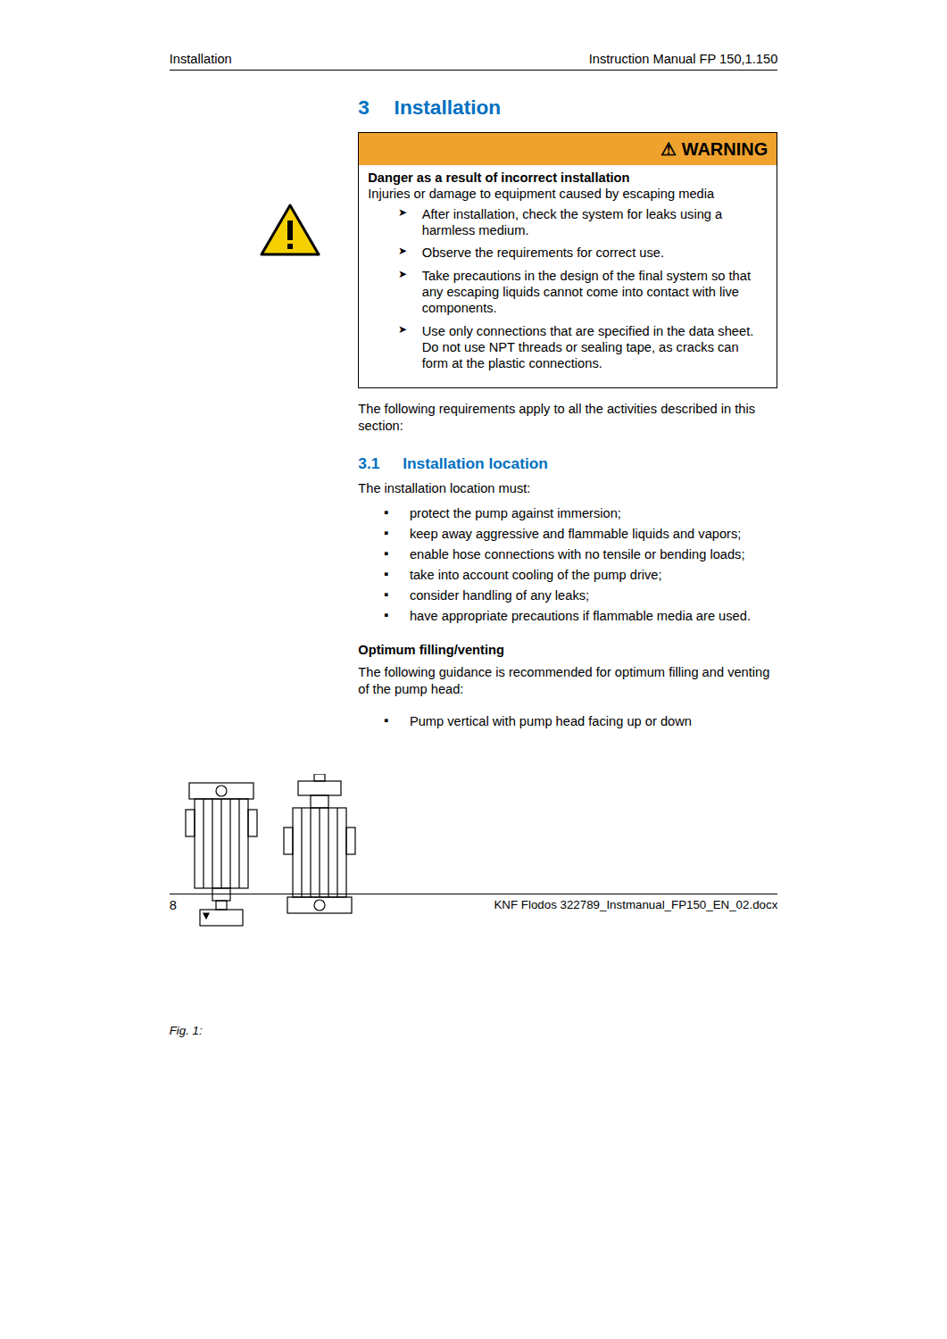Installation
Instruction Manual FP 150,1.150
Fig. 1:
3 Installation
⚠ WARNING
Danger as a result of incorrect installation
Injuries or damage to equipment caused by escaping media
After installation, check the system for leaks using a harmless medium.
Observe the requirements for correct use.
Take precautions in the design of the final system so that any escaping liquids cannot come into contact with live components.
Use only connections that are specified in the data sheet. Do not use NPT threads or sealing tape, as cracks can form at the plastic connections.
The following requirements apply to all the activities described in this section:
3.1 Installation location
The installation location must:
protect the pump against immersion;
keep away aggressive and flammable liquids and vapors;
enable hose connections with no tensile or bending loads;
take into account cooling of the pump drive;
consider handling of any leaks;
have appropriate precautions if flammable media are used.
Optimum filling/venting
The following guidance is recommended for optimum filling and venting of the pump head:
Pump vertical with pump head facing up or down
8
KNF Flodos 322789_Instmanual_FP150_EN_02.docx